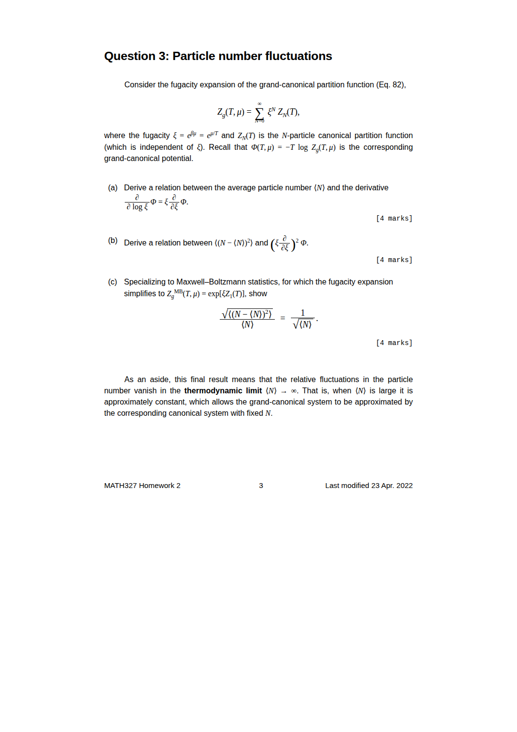Question 3: Particle number fluctuations
Consider the fugacity expansion of the grand-canonical partition function (Eq. 82),
Zg(T, μ) = ∞∑N=0 ξN ZN(T),
where the fugacity ξ = eβμ = eμ/T and ZN(T) is the N-particle canonical partition function (which is independent of ξ). Recall that Φ(T, μ) = −T log Zg(T, μ) is the corresponding grand-canonical potential.
Derive a relation between the average particle number ⟨N⟩ and the derivative ∂∂ log ξ Φ = ξ∂∂ξ Φ. [4 marks]
Derive a relation between ⟨(N − ⟨N⟩)2⟩ and (ξ∂∂ξ)2 Φ. [4 marks]
Specializing to Maxwell–Boltzmann statistics, for which the fugacity expansion simplifies to ZgMB(T, μ) = exp[ξZ1(T)], show
⟨(N − ⟨N⟩)2⟩ ⟨N⟩ = 1 ⟨N⟩ .
[4 marks]
As an aside, this final result means that the relative fluctuations in the particle number vanish in the thermodynamic limit ⟨N⟩ → ∞. That is, when ⟨N⟩ is large it is approximately constant, which allows the grand-canonical system to be approximated by the corresponding canonical system with fixed N.
MATH327 Homework 2
3
Last modified 23 Apr. 2022